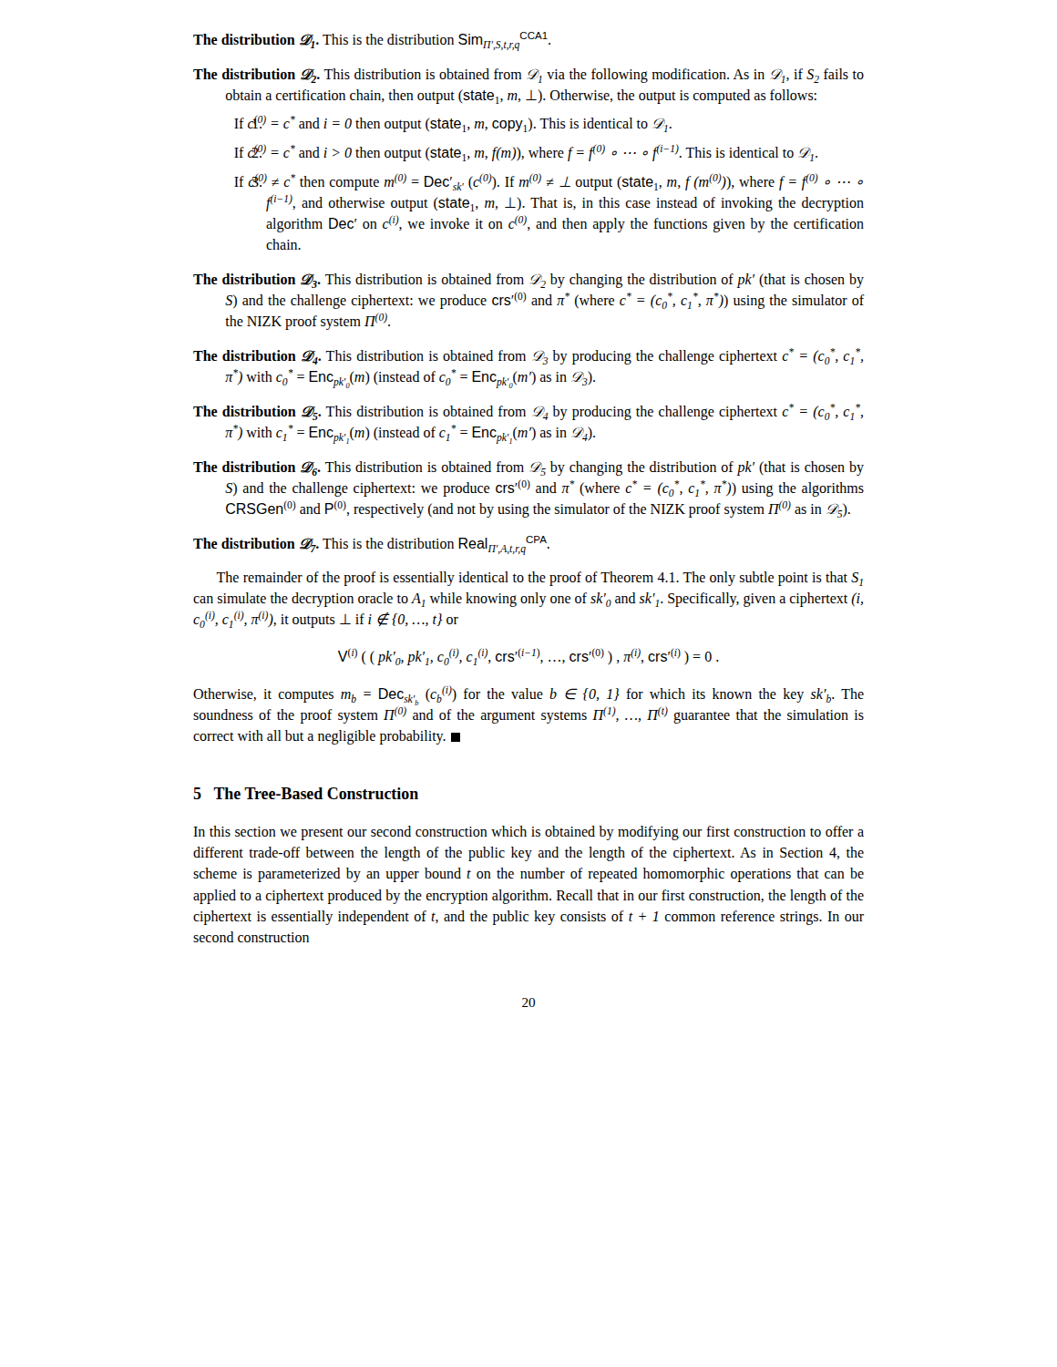The distribution 𝒟1. This is the distribution SimΠ′,S,t,r,qCCA1.
The distribution 𝒟2. This distribution is obtained from 𝒟1 via the following modification. As in 𝒟1, if S2 fails to obtain a certification chain, then output (state1, m, ⊥). Otherwise, the output is computed as follows:
If c(0) = c* and i = 0 then output (state1, m, copy1). This is identical to 𝒟1.
If c(0) = c* and i > 0 then output (state1, m, f(m)), where f = f(0) ∘ ⋯ ∘ f(i−1). This is identical to 𝒟1.
If c(0) ≠ c* then compute m(0) = Dec′sk′ (c(0)). If m(0) ≠ ⊥ output (state1, m, f (m(0))), where f = f(0) ∘ ⋯ ∘ f(i−1), and otherwise output (state1, m, ⊥). That is, in this case instead of invoking the decryption algorithm Dec′ on c(i), we invoke it on c(0), and then apply the functions given by the certification chain.
The distribution 𝒟3. This distribution is obtained from 𝒟2 by changing the distribution of pk′ (that is chosen by S) and the challenge ciphertext: we produce crs′(0) and π* (where c* = (c0*, c1*, π*)) using the simulator of the NIZK proof system Π(0).
The distribution 𝒟4. This distribution is obtained from 𝒟3 by producing the challenge ciphertext c* = (c0*, c1*, π*) with c0* = Encpk′0(m) (instead of c0* = Encpk′0(m′) as in 𝒟3).
The distribution 𝒟5. This distribution is obtained from 𝒟4 by producing the challenge ciphertext c* = (c0*, c1*, π*) with c1* = Encpk′1(m) (instead of c1* = Encpk′1(m′) as in 𝒟4).
The distribution 𝒟6. This distribution is obtained from 𝒟5 by changing the distribution of pk′ (that is chosen by S) and the challenge ciphertext: we produce crs′(0) and π* (where c* = (c0*, c1*, π*)) using the algorithms CRSGen(0) and P(0), respectively (and not by using the simulator of the NIZK proof system Π(0) as in 𝒟5).
The distribution 𝒟7. This is the distribution RealΠ′,A,t,r,qCPA.
The remainder of the proof is essentially identical to the proof of Theorem 4.1. The only subtle point is that S1 can simulate the decryption oracle to A1 while knowing only one of sk′0 and sk′1. Specifically, given a ciphertext (i, c0(i), c1(i), π(i)), it outputs ⊥ if i ∉ {0, …, t} or
V(i) ( ( pk′0, pk′1, c0(i), c1(i), crs′(i−1), …, crs′(0) ) , π(i), crs′(i) ) = 0 .
Otherwise, it computes mb = Decsk′b (cb(i)) for the value b ∈ {0, 1} for which its known the key sk′b. The soundness of the proof system Π(0) and of the argument systems Π(1), …, Π(t) guarantee that the simulation is correct with all but a negligible probability.
5 The Tree-Based Construction
In this section we present our second construction which is obtained by modifying our first construction to offer a different trade-off between the length of the public key and the length of the ciphertext. As in Section 4, the scheme is parameterized by an upper bound t on the number of repeated homomorphic operations that can be applied to a ciphertext produced by the encryption algorithm. Recall that in our first construction, the length of the ciphertext is essentially independent of t, and the public key consists of t + 1 common reference strings. In our second construction
20